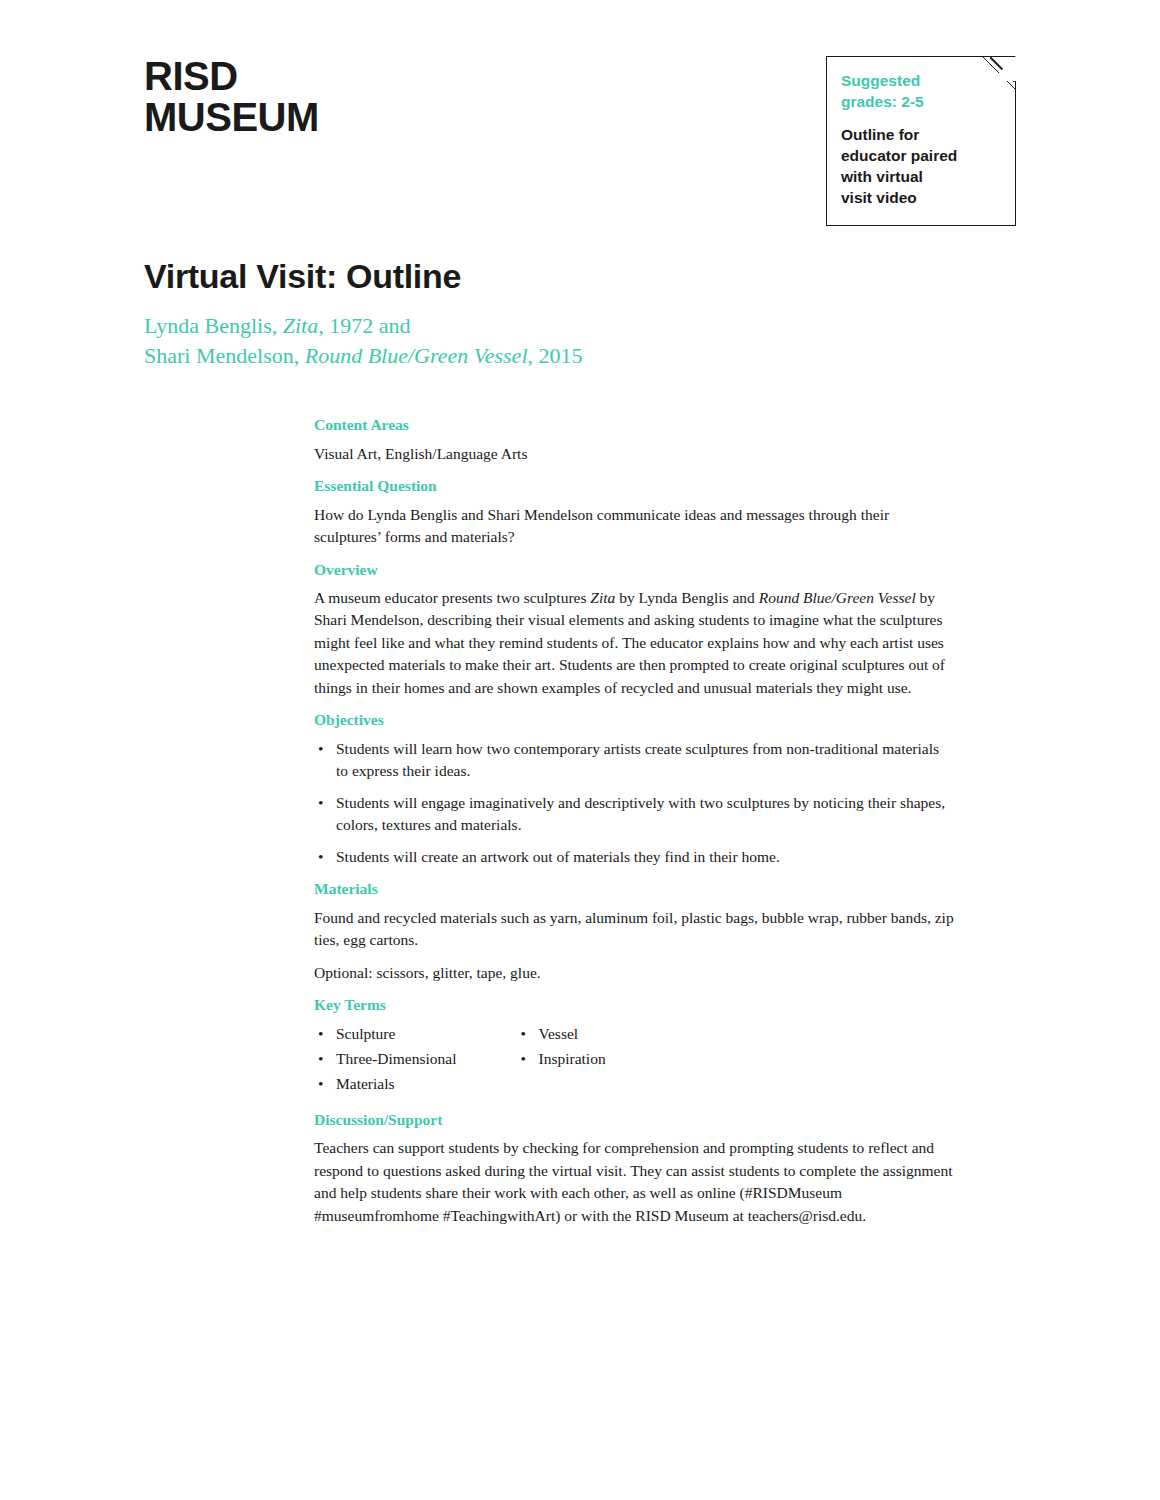RISD MUSEUM
Suggested
grades: 2-5
Outline for
educator paired
with virtual
visit video
Virtual Visit: Outline
Lynda Benglis, Zita, 1972 and
Shari Mendelson, Round Blue/Green Vessel, 2015
Content Areas
Visual Art, English/Language Arts
Essential Question
How do Lynda Benglis and Shari Mendelson communicate ideas and messages through their sculptures’ forms and materials?
Overview
A museum educator presents two sculptures Zita by Lynda Benglis and Round Blue/Green Vessel by Shari Mendelson, describing their visual elements and asking students to imagine what the sculptures might feel like and what they remind students of. The educator explains how and why each artist uses unexpected materials to make their art. Students are then prompted to create original sculptures out of things in their homes and are shown examples of recycled and unusual materials they might use.
Objectives
Students will learn how two contemporary artists create sculptures from non-traditional materials to express their ideas.
Students will engage imaginatively and descriptively with two sculptures by noticing their shapes, colors, textures and materials.
Students will create an artwork out of materials they find in their home.
Materials
Found and recycled materials such as yarn, aluminum foil, plastic bags, bubble wrap, rubber bands, zip ties, egg cartons.
Optional: scissors, glitter, tape, glue.
Key Terms
Sculpture
Three-Dimensional
Materials
Vessel
Inspiration
Discussion/Support
Teachers can support students by checking for comprehension and prompting students to reflect and respond to questions asked during the virtual visit. They can assist students to complete the assignment and help students share their work with each other, as well as online (#RISDMuseum #museumfromhome #TeachingwithArt) or with the RISD Museum at teachers@risd.edu.